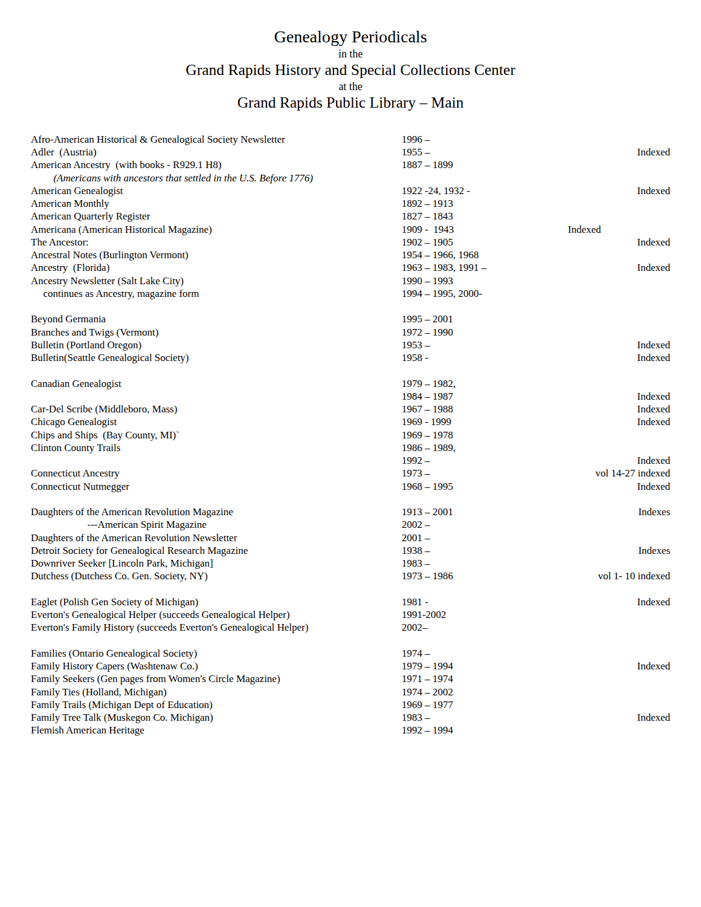Genealogy Periodicals
in the
Grand Rapids History and Special Collections Center
at the
Grand Rapids Public Library – Main
| Afro-American Historical & Genealogical Society Newsletter | 1996 – | |
| Adler (Austria) | 1955 – | Indexed |
| American Ancestry (with books - R929.1 H8) (Americans with ancestors that settled in the U.S. Before 1776) | 1887 – 1899 | |
| American Genealogist | 1922 -24, 1932 - | Indexed |
| American Monthly | 1892 – 1913 | |
| American Quarterly Register | 1827 – 1843 | |
| Americana (American Historical Magazine) | 1909 - 1943 | Indexed |
| The Ancestor: | 1902 – 1905 | Indexed |
| Ancestral Notes (Burlington Vermont) | 1954 – 1966, 1968 | |
| Ancestry (Florida) | 1963 – 1983, 1991 – | Indexed |
| Ancestry Newsletter (Salt Lake City) | 1990 – 1993 | |
| continues as Ancestry, magazine form | 1994 – 1995, 2000- | |
| Beyond Germania | 1995 – 2001 | |
| Branches and Twigs (Vermont) | 1972 – 1990 | |
| Bulletin (Portland Oregon) | 1953 – | Indexed |
| Bulletin(Seattle Genealogical Society) | 1958 - | Indexed |
| Canadian Genealogist | 1979 – 1982, | |
| | 1984 – 1987 | Indexed |
| Car-Del Scribe (Middleboro, Mass) | 1967 – 1988 | Indexed |
| Chicago Genealogist | 1969 - 1999 | Indexed |
| Chips and Ships (Bay County, MI)` | 1969 – 1978 | |
| Clinton County Trails | 1986 – 1989, | |
| | 1992 – | Indexed |
| Connecticut Ancestry | 1973 – | vol 14-27 indexed |
| Connecticut Nutmegger | 1968 – 1995 | Indexed |
| Daughters of the American Revolution Magazine | 1913 – 2001 | Indexes |
| ---American Spirit Magazine | 2002 – | |
| Daughters of the American Revolution Newsletter | 2001 – | |
| Detroit Society for Genealogical Research Magazine | 1938 – | Indexes |
| Downriver Seeker [Lincoln Park, Michigan] | 1983 – | |
| Dutchess (Dutchess Co. Gen. Society, NY) | 1973 – 1986 | vol 1- 10 indexed |
| Eaglet (Polish Gen Society of Michigan) | 1981 - | Indexed |
| Everton's Genealogical Helper (succeeds Genealogical Helper) | 1991-2002 | |
| Everton's Family History (succeeds Everton's Genealogical Helper) | 2002– | |
| Families (Ontario Genealogical Society) | 1974 – | |
| Family History Capers (Washtenaw Co.) | 1979 – 1994 | Indexed |
| Family Seekers (Gen pages from Women's Circle Magazine) | 1971 – 1974 | |
| Family Ties (Holland, Michigan) | 1974 – 2002 | |
| Family Trails (Michigan Dept of Education) | 1969 – 1977 | |
| Family Tree Talk (Muskegon Co. Michigan) | 1983 – | Indexed |
| Flemish American Heritage | 1992 – 1994 | |